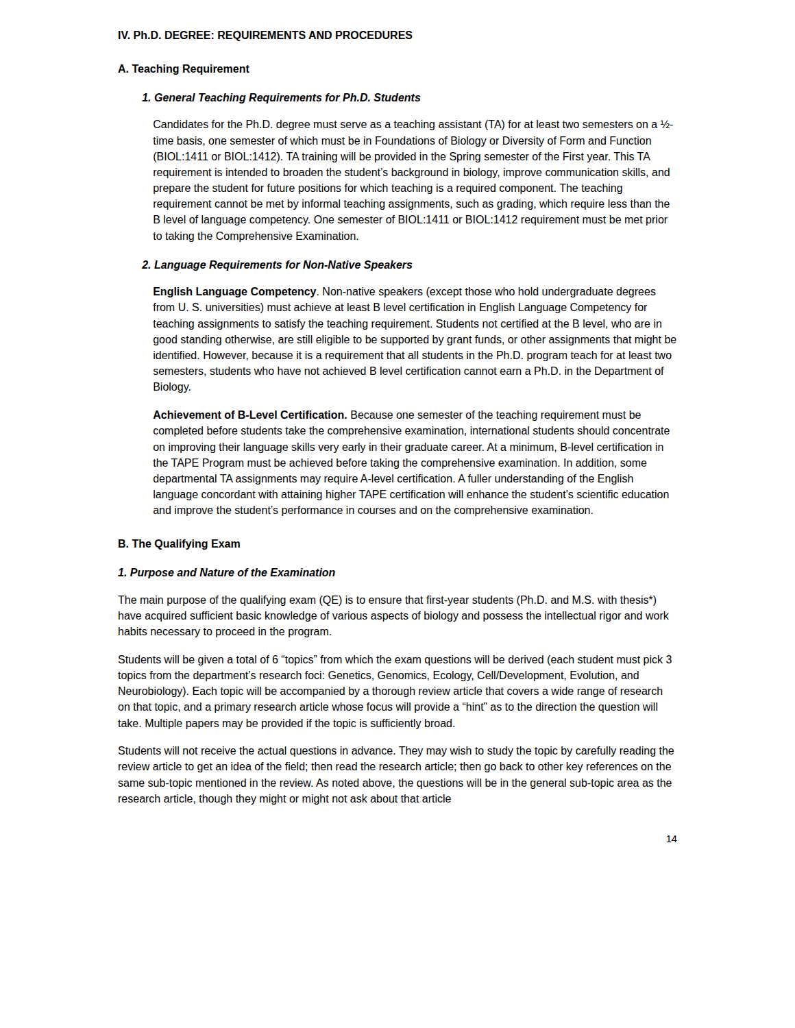IV. Ph.D. DEGREE: REQUIREMENTS AND PROCEDURES
A. Teaching Requirement
1. General Teaching Requirements for Ph.D. Students
Candidates for the Ph.D. degree must serve as a teaching assistant (TA) for at least two semesters on a ½-time basis, one semester of which must be in Foundations of Biology or Diversity of Form and Function (BIOL:1411 or BIOL:1412). TA training will be provided in the Spring semester of the First year. This TA requirement is intended to broaden the student’s background in biology, improve communication skills, and prepare the student for future positions for which teaching is a required component. The teaching requirement cannot be met by informal teaching assignments, such as grading, which require less than the B level of language competency. One semester of BIOL:1411 or BIOL:1412 requirement must be met prior to taking the Comprehensive Examination.
2. Language Requirements for Non-Native Speakers
English Language Competency. Non-native speakers (except those who hold undergraduate degrees from U. S. universities) must achieve at least B level certification in English Language Competency for teaching assignments to satisfy the teaching requirement. Students not certified at the B level, who are in good standing otherwise, are still eligible to be supported by grant funds, or other assignments that might be identified. However, because it is a requirement that all students in the Ph.D. program teach for at least two semesters, students who have not achieved B level certification cannot earn a Ph.D. in the Department of Biology.
Achievement of B-Level Certification. Because one semester of the teaching requirement must be completed before students take the comprehensive examination, international students should concentrate on improving their language skills very early in their graduate career. At a minimum, B-level certification in the TAPE Program must be achieved before taking the comprehensive examination. In addition, some departmental TA assignments may require A-level certification. A fuller understanding of the English language concordant with attaining higher TAPE certification will enhance the student's scientific education and improve the student’s performance in courses and on the comprehensive examination.
B. The Qualifying Exam
1. Purpose and Nature of the Examination
The main purpose of the qualifying exam (QE) is to ensure that first-year students (Ph.D. and M.S. with thesis*) have acquired sufficient basic knowledge of various aspects of biology and possess the intellectual rigor and work habits necessary to proceed in the program.
Students will be given a total of 6 “topics” from which the exam questions will be derived (each student must pick 3 topics from the department’s research foci: Genetics, Genomics, Ecology, Cell/Development, Evolution, and Neurobiology). Each topic will be accompanied by a thorough review article that covers a wide range of research on that topic, and a primary research article whose focus will provide a “hint” as to the direction the question will take. Multiple papers may be provided if the topic is sufficiently broad.
Students will not receive the actual questions in advance. They may wish to study the topic by carefully reading the review article to get an idea of the field; then read the research article; then go back to other key references on the same sub-topic mentioned in the review. As noted above, the questions will be in the general sub-topic area as the research article, though they might or might not ask about that article
14